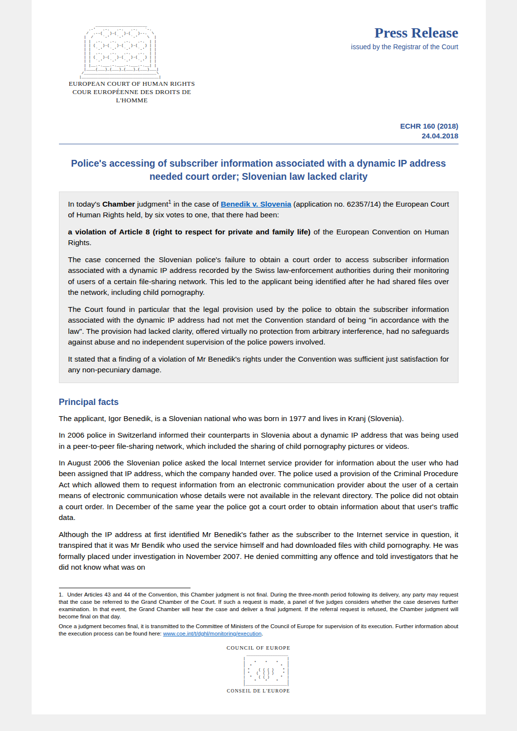______________________ .-' .-. .-. .-. `-. / .--( )-( )-( )--. \ | / `-' `-' `-' \ | | | .-. .-. .-. .-. | | | | ( )-( )-( )-( ) | | | | `-' `-' `-' `-' | | | | .-. .-. .-. .-. | | | | ( )-( )-( )-( ) | | | | `-' `-' `-' `-' | | | |__.-.___.-.___.-.___.-.__| | |____(___)_(___)_(___)_(___)___| /_______________________________\ |_________________________________|
EUROPEAN COURT OF HUMAN RIGHTS
COUR EUROPÉENNE DES DROITS DE L'HOMME
Press Release
issued by the Registrar of the Court
ECHR 160 (2018)
24.04.2018
Police's accessing of subscriber information associated with a dynamic IP address needed court order; Slovenian law lacked clarity
In today's Chamber judgment1 in the case of Benedik v. Slovenia (application no. 62357/14) the European Court of Human Rights held, by six votes to one, that there had been:
a violation of Article 8 (right to respect for private and family life) of the European Convention on Human Rights.
The case concerned the Slovenian police's failure to obtain a court order to access subscriber information associated with a dynamic IP address recorded by the Swiss law-enforcement authorities during their monitoring of users of a certain file-sharing network. This led to the applicant being identified after he had shared files over the network, including child pornography.
The Court found in particular that the legal provision used by the police to obtain the subscriber information associated with the dynamic IP address had not met the Convention standard of being "in accordance with the law". The provision had lacked clarity, offered virtually no protection from arbitrary interference, had no safeguards against abuse and no independent supervision of the police powers involved.
It stated that a finding of a violation of Mr Benedik's rights under the Convention was sufficient just satisfaction for any non-pecuniary damage.
Principal facts
The applicant, Igor Benedik, is a Slovenian national who was born in 1977 and lives in Kranj (Slovenia).
In 2006 police in Switzerland informed their counterparts in Slovenia about a dynamic IP address that was being used in a peer-to-peer file-sharing network, which included the sharing of child pornography pictures or videos.
In August 2006 the Slovenian police asked the local Internet service provider for information about the user who had been assigned that IP address, which the company handed over. The police used a provision of the Criminal Procedure Act which allowed them to request information from an electronic communication provider about the user of a certain means of electronic communication whose details were not available in the relevant directory. The police did not obtain a court order. In December of the same year the police got a court order to obtain information about that user's traffic data.
Although the IP address at first identified Mr Benedik's father as the subscriber to the Internet service in question, it transpired that it was Mr Bendik who used the service himself and had downloaded files with child pornography. He was formally placed under investigation in November 2007. He denied committing any offence and told investigators that he did not know what was on
1. Under Articles 43 and 44 of the Convention, this Chamber judgment is not final. During the three-month period following its delivery, any party may request that the case be referred to the Grand Chamber of the Court. If such a request is made, a panel of five judges considers whether the case deserves further examination. In that event, the Grand Chamber will hear the case and deliver a final judgment. If the referral request is refused, the Chamber judgment will become final on that day.
Once a judgment becomes final, it is transmitted to the Committee of Ministers of the Council of Europe for supervision of its execution. Further information about the execution process can be found here: www.coe.int/t/dghl/monitoring/execution.
COUNCIL OF EUROPE
___________________ | | | * * * | | * * | | * ( ( ( ) * | | * ( ( ) ) * | | * ( ( ) * | | * * * | |___________________|
CONSEIL DE L'EUROPE